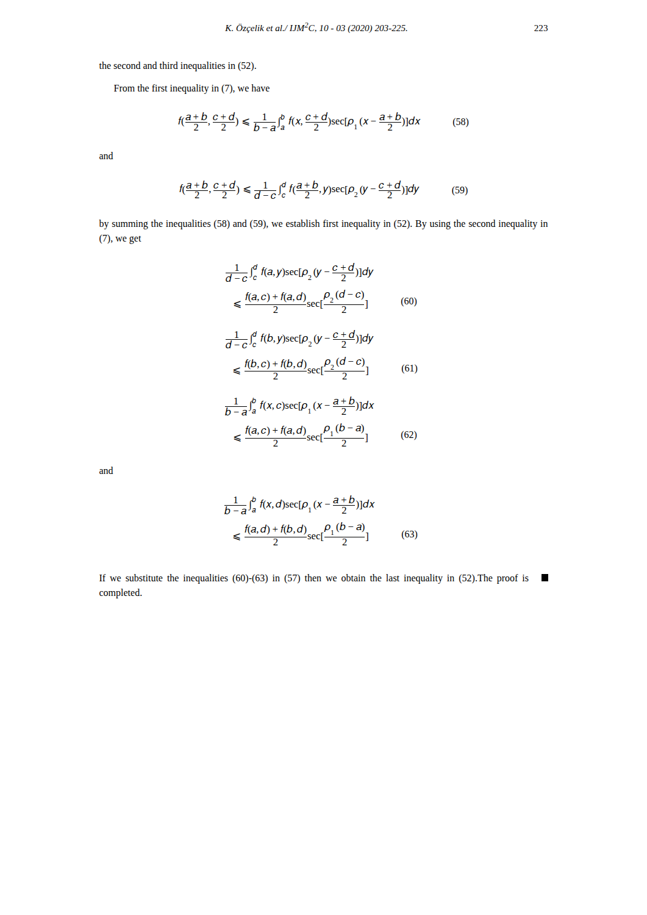K. Özçelik et al./ IJM2C, 10 - 03 (2020) 203-225. 223
the second and third inequalities in (52).
From the first inequality in (7), we have
f ( a+b2 , c+d2 ) ⩽ 1b−a ∫ab f ( x, c+d2 ) sec [ ρ1 ( x− a+b2 ) ] dx
(58)
and
f ( a+b2 , c+d2 ) ⩽ 1d−c ∫cd f ( a+b2 ,y ) sec [ ρ2 ( y− c+d2 ) ] dy
(59)
by summing the inequalities (58) and (59), we establish first inequality in (52). By using the second inequality in (7), we get
1d−c ∫cd f (a,y) sec [ ρ2 ( y− c+d2 ) ] dy
⩽ f(a,c)+f(a,d) 2 sec [ ρ2(d−c) 2 ]
(60)
1d−c ∫cd f (b,y) sec [ ρ2 ( y− c+d2 ) ] dy
⩽ f(b,c)+f(b,d) 2 sec [ ρ2(d−c) 2 ]
(61)
1b−a ∫ab f (x,c) sec [ ρ1 ( x− a+b2 ) ] dx
⩽ f(a,c)+f(a,d) 2 sec [ ρ1(b−a) 2 ]
(62)
and
1b−a ∫ab f (x,d) sec [ ρ1 ( x− a+b2 ) ] dx
⩽ f(a,d)+f(b,d) 2 sec [ ρ1(b−a) 2 ]
(63)
If we substitute the inequalities (60)-(63) in (57) then we obtain the last inequality in (52).The proof is completed.